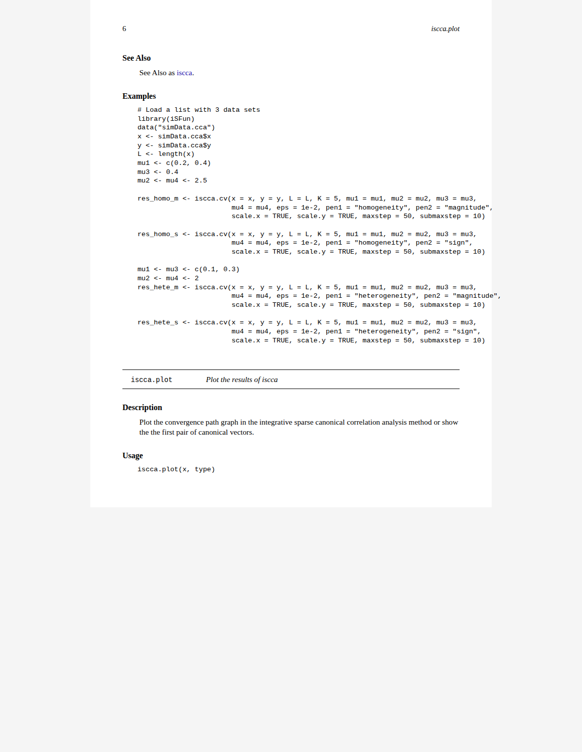6 iscca.plot
See Also
See Also as iscca.
Examples
# Load a list with 3 data sets
library(iSFun)
data("simData.cca")
x <- simData.cca$x
y <- simData.cca$y
L <- length(x)
mu1 <- c(0.2, 0.4)
mu3 <- 0.4
mu2 <- mu4 <- 2.5

res_homo_m <- iscca.cv(x = x, y = y, L = L, K = 5, mu1 = mu1, mu2 = mu2, mu3 = mu3,
                       mu4 = mu4, eps = 1e-2, pen1 = "homogeneity", pen2 = "magnitude",
                       scale.x = TRUE, scale.y = TRUE, maxstep = 50, submaxstep = 10)

res_homo_s <- iscca.cv(x = x, y = y, L = L, K = 5, mu1 = mu1, mu2 = mu2, mu3 = mu3,
                       mu4 = mu4, eps = 1e-2, pen1 = "homogeneity", pen2 = "sign",
                       scale.x = TRUE, scale.y = TRUE, maxstep = 50, submaxstep = 10)

mu1 <- mu3 <- c(0.1, 0.3)
mu2 <- mu4 <- 2
res_hete_m <- iscca.cv(x = x, y = y, L = L, K = 5, mu1 = mu1, mu2 = mu2, mu3 = mu3,
                       mu4 = mu4, eps = 1e-2, pen1 = "heterogeneity", pen2 = "magnitude",
                       scale.x = TRUE, scale.y = TRUE, maxstep = 50, submaxstep = 10)

res_hete_s <- iscca.cv(x = x, y = y, L = L, K = 5, mu1 = mu1, mu2 = mu2, mu3 = mu3,
                       mu4 = mu4, eps = 1e-2, pen1 = "heterogeneity", pen2 = "sign",
                       scale.x = TRUE, scale.y = TRUE, maxstep = 50, submaxstep = 10)
iscca.plot
Plot the results of iscca
Description
Plot the convergence path graph in the integrative sparse canonical correlation analysis method or show the the first pair of canonical vectors.
Usage
iscca.plot(x, type)